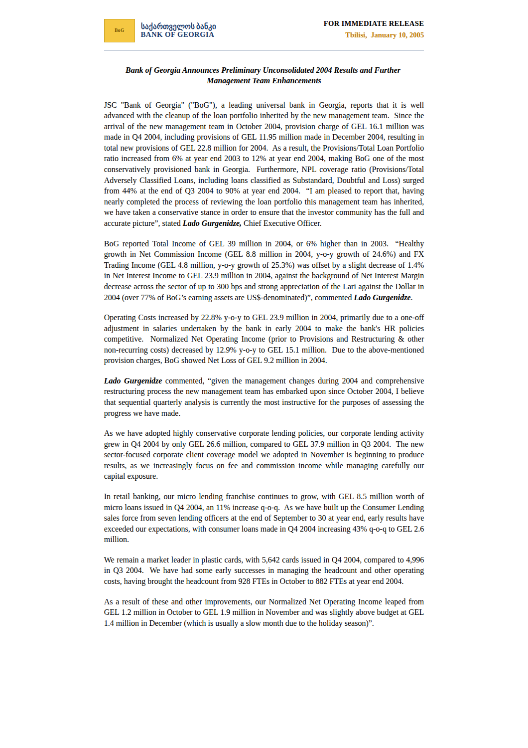BoG
საქართველოს ბანკი BANK OF GEORGIA
FOR IMMEDIATE RELEASE
Tbilisi, January 10, 2005
Bank of Georgia Announces Preliminary Unconsolidated 2004 Results and Further Management Team Enhancements
JSC "Bank of Georgia" ("BoG"), a leading universal bank in Georgia, reports that it is well advanced with the cleanup of the loan portfolio inherited by the new management team. Since the arrival of the new management team in October 2004, provision charge of GEL 16.1 million was made in Q4 2004, including provisions of GEL 11.95 million made in December 2004, resulting in total new provisions of GEL 22.8 million for 2004. As a result, the Provisions/Total Loan Portfolio ratio increased from 6% at year end 2003 to 12% at year end 2004, making BoG one of the most conservatively provisioned bank in Georgia. Furthermore, NPL coverage ratio (Provisions/Total Adversely Classified Loans, including loans classified as Substandard, Doubtful and Loss) surged from 44% at the end of Q3 2004 to 90% at year end 2004. “I am pleased to report that, having nearly completed the process of reviewing the loan portfolio this management team has inherited, we have taken a conservative stance in order to ensure that the investor community has the full and accurate picture”, stated Lado Gurgenidze, Chief Executive Officer.
BoG reported Total Income of GEL 39 million in 2004, or 6% higher than in 2003. “Healthy growth in Net Commission Income (GEL 8.8 million in 2004, y-o-y growth of 24.6%) and FX Trading Income (GEL 4.8 million, y-o-y growth of 25.3%) was offset by a slight decrease of 1.4% in Net Interest Income to GEL 23.9 million in 2004, against the background of Net Interest Margin decrease across the sector of up to 300 bps and strong appreciation of the Lari against the Dollar in 2004 (over 77% of BoG’s earning assets are US$-denominated)”, commented Lado Gurgenidze.
Operating Costs increased by 22.8% y-o-y to GEL 23.9 million in 2004, primarily due to a one-off adjustment in salaries undertaken by the bank in early 2004 to make the bank's HR policies competitive. Normalized Net Operating Income (prior to Provisions and Restructuring & other non-recurring costs) decreased by 12.9% y-o-y to GEL 15.1 million. Due to the above-mentioned provision charges, BoG showed Net Loss of GEL 9.2 million in 2004.
Lado Gurgenidze commented, “given the management changes during 2004 and comprehensive restructuring process the new management team has embarked upon since October 2004, I believe that sequential quarterly analysis is currently the most instructive for the purposes of assessing the progress we have made.
As we have adopted highly conservative corporate lending policies, our corporate lending activity grew in Q4 2004 by only GEL 26.6 million, compared to GEL 37.9 million in Q3 2004. The new sector-focused corporate client coverage model we adopted in November is beginning to produce results, as we increasingly focus on fee and commission income while managing carefully our capital exposure.
In retail banking, our micro lending franchise continues to grow, with GEL 8.5 million worth of micro loans issued in Q4 2004, an 11% increase q-o-q. As we have built up the Consumer Lending sales force from seven lending officers at the end of September to 30 at year end, early results have exceeded our expectations, with consumer loans made in Q4 2004 increasing 43% q-o-q to GEL 2.6 million.
We remain a market leader in plastic cards, with 5,642 cards issued in Q4 2004, compared to 4,996 in Q3 2004. We have had some early successes in managing the headcount and other operating costs, having brought the headcount from 928 FTEs in October to 882 FTEs at year end 2004.
As a result of these and other improvements, our Normalized Net Operating Income leaped from GEL 1.2 million in October to GEL 1.9 million in November and was slightly above budget at GEL 1.4 million in December (which is usually a slow month due to the holiday season)”.